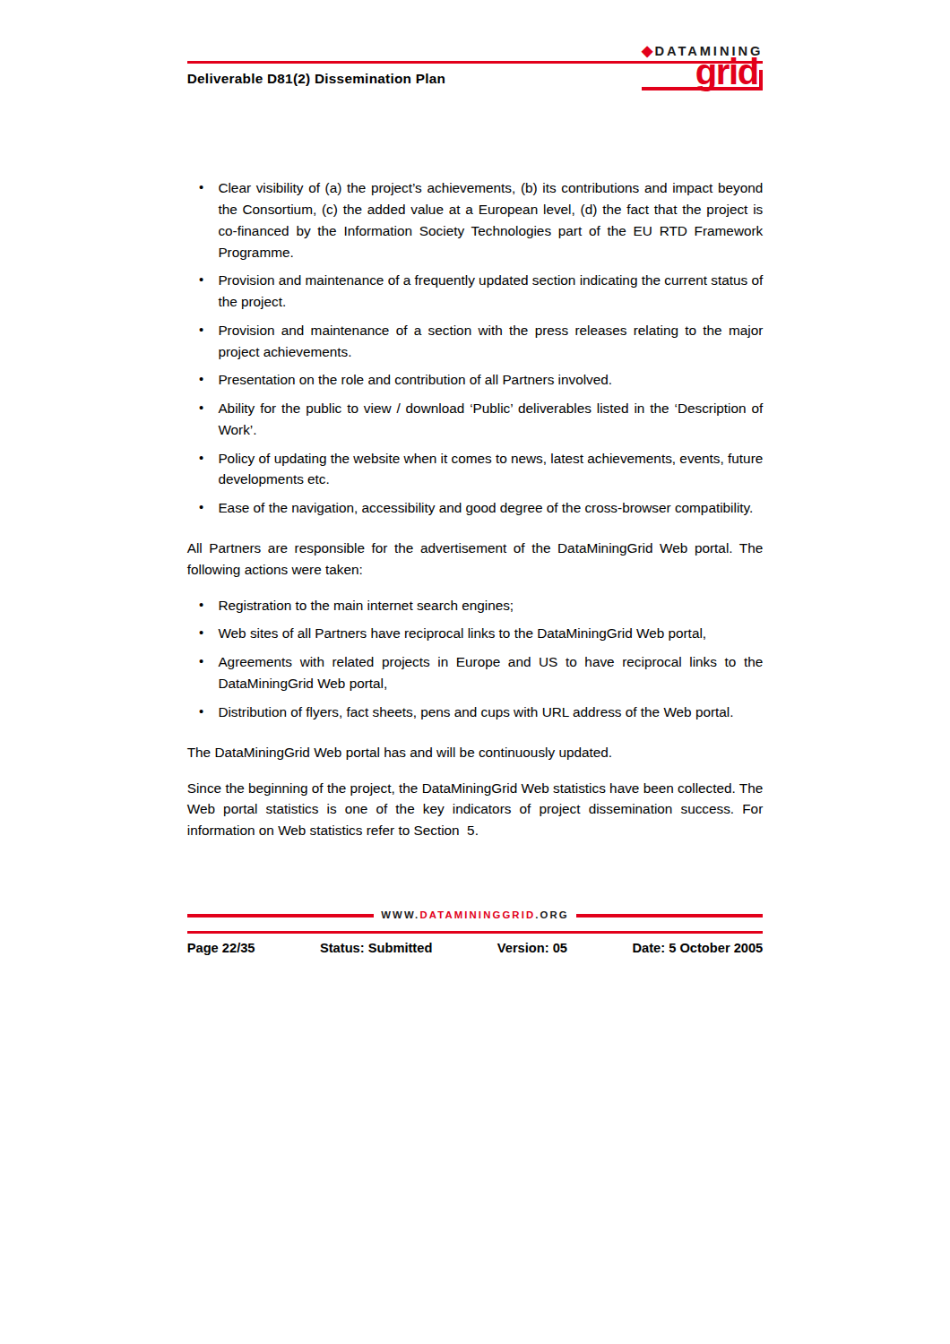◆DATAMINING
grid
Deliverable D81(2) Dissemination Plan
Clear visibility of (a) the project’s achievements, (b) its contributions and impact beyond the Consortium, (c) the added value at a European level, (d) the fact that the project is co-financed by the Information Society Technologies part of the EU RTD Framework Programme.
Provision and maintenance of a frequently updated section indicating the current status of the project.
Provision and maintenance of a section with the press releases relating to the major project achievements.
Presentation on the role and contribution of all Partners involved.
Ability for the public to view / download ‘Public’ deliverables listed in the ‘Description of Work’.
Policy of updating the website when it comes to news, latest achievements, events, future developments etc.
Ease of the navigation, accessibility and good degree of the cross-browser compatibility.
All Partners are responsible for the advertisement of the DataMiningGrid Web portal. The following actions were taken:
Registration to the main internet search engines;
Web sites of all Partners have reciprocal links to the DataMiningGrid Web portal,
Agreements with related projects in Europe and US to have reciprocal links to the DataMiningGrid Web portal,
Distribution of flyers, fact sheets, pens and cups with URL address of the Web portal.
The DataMiningGrid Web portal has and will be continuously updated.
Since the beginning of the project, the DataMiningGrid Web statistics have been collected. The Web portal statistics is one of the key indicators of project dissemination success. For information on Web statistics refer to Section 5.
WWW.DATAMININGGRID.ORG
Page 22/35 Status: Submitted Version: 05 Date: 5 October 2005